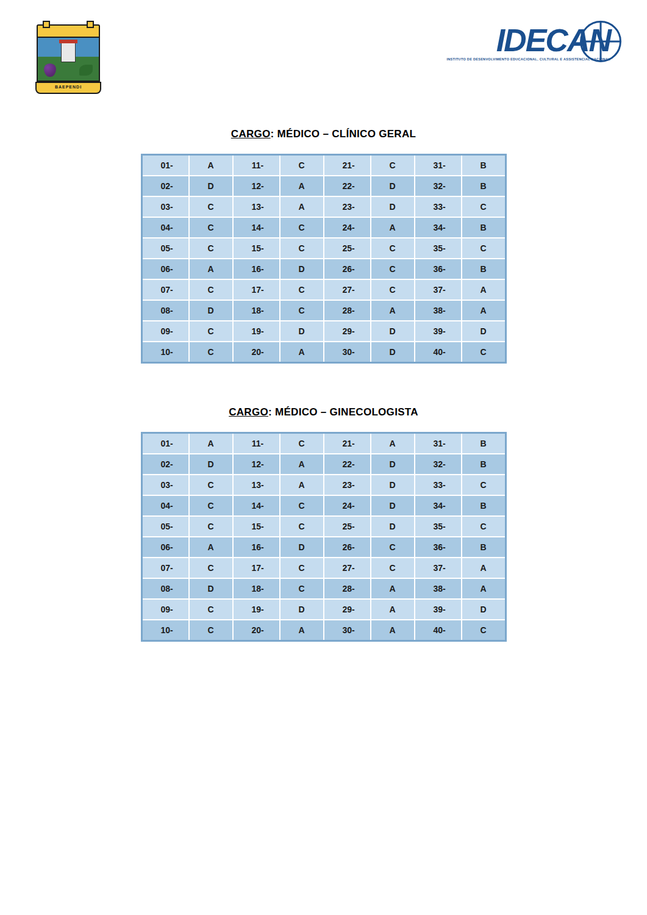BAEPENDI
IDECAN
INSTITUTO DE DESENVOLVIMENTO EDUCACIONAL, CULTURAL E ASSISTENCIAL NACIONAL
CARGO: MÉDICO – CLÍNICO GERAL
| 01- | A | 11- | C | 21- | C | 31- | B |
| 02- | D | 12- | A | 22- | D | 32- | B |
| 03- | C | 13- | A | 23- | D | 33- | C |
| 04- | C | 14- | C | 24- | A | 34- | B |
| 05- | C | 15- | C | 25- | C | 35- | C |
| 06- | A | 16- | D | 26- | C | 36- | B |
| 07- | C | 17- | C | 27- | C | 37- | A |
| 08- | D | 18- | C | 28- | A | 38- | A |
| 09- | C | 19- | D | 29- | D | 39- | D |
| 10- | C | 20- | A | 30- | D | 40- | C |
CARGO: MÉDICO – GINECOLOGISTA
| 01- | A | 11- | C | 21- | A | 31- | B |
| 02- | D | 12- | A | 22- | D | 32- | B |
| 03- | C | 13- | A | 23- | D | 33- | C |
| 04- | C | 14- | C | 24- | D | 34- | B |
| 05- | C | 15- | C | 25- | D | 35- | C |
| 06- | A | 16- | D | 26- | C | 36- | B |
| 07- | C | 17- | C | 27- | C | 37- | A |
| 08- | D | 18- | C | 28- | A | 38- | A |
| 09- | C | 19- | D | 29- | A | 39- | D |
| 10- | C | 20- | A | 30- | A | 40- | C |